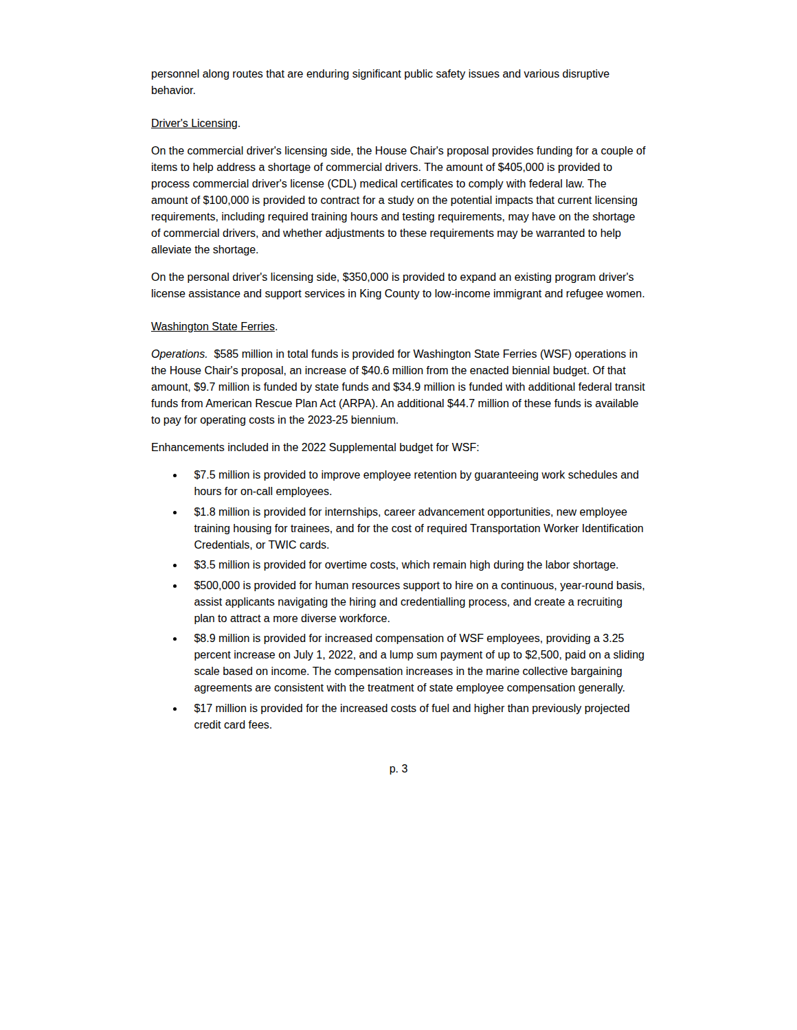personnel along routes that are enduring significant public safety issues and various disruptive behavior.
Driver's Licensing.
On the commercial driver's licensing side, the House Chair's proposal provides funding for a couple of items to help address a shortage of commercial drivers. The amount of $405,000 is provided to process commercial driver's license (CDL) medical certificates to comply with federal law. The amount of $100,000 is provided to contract for a study on the potential impacts that current licensing requirements, including required training hours and testing requirements, may have on the shortage of commercial drivers, and whether adjustments to these requirements may be warranted to help alleviate the shortage.
On the personal driver's licensing side, $350,000 is provided to expand an existing program driver's license assistance and support services in King County to low-income immigrant and refugee women.
Washington State Ferries.
Operations. $585 million in total funds is provided for Washington State Ferries (WSF) operations in the House Chair's proposal, an increase of $40.6 million from the enacted biennial budget. Of that amount, $9.7 million is funded by state funds and $34.9 million is funded with additional federal transit funds from American Rescue Plan Act (ARPA). An additional $44.7 million of these funds is available to pay for operating costs in the 2023-25 biennium.
Enhancements included in the 2022 Supplemental budget for WSF:
$7.5 million is provided to improve employee retention by guaranteeing work schedules and hours for on-call employees.
$1.8 million is provided for internships, career advancement opportunities, new employee training housing for trainees, and for the cost of required Transportation Worker Identification Credentials, or TWIC cards.
$3.5 million is provided for overtime costs, which remain high during the labor shortage.
$500,000 is provided for human resources support to hire on a continuous, year-round basis, assist applicants navigating the hiring and credentialling process, and create a recruiting plan to attract a more diverse workforce.
$8.9 million is provided for increased compensation of WSF employees, providing a 3.25 percent increase on July 1, 2022, and a lump sum payment of up to $2,500, paid on a sliding scale based on income. The compensation increases in the marine collective bargaining agreements are consistent with the treatment of state employee compensation generally.
$17 million is provided for the increased costs of fuel and higher than previously projected credit card fees.
p. 3